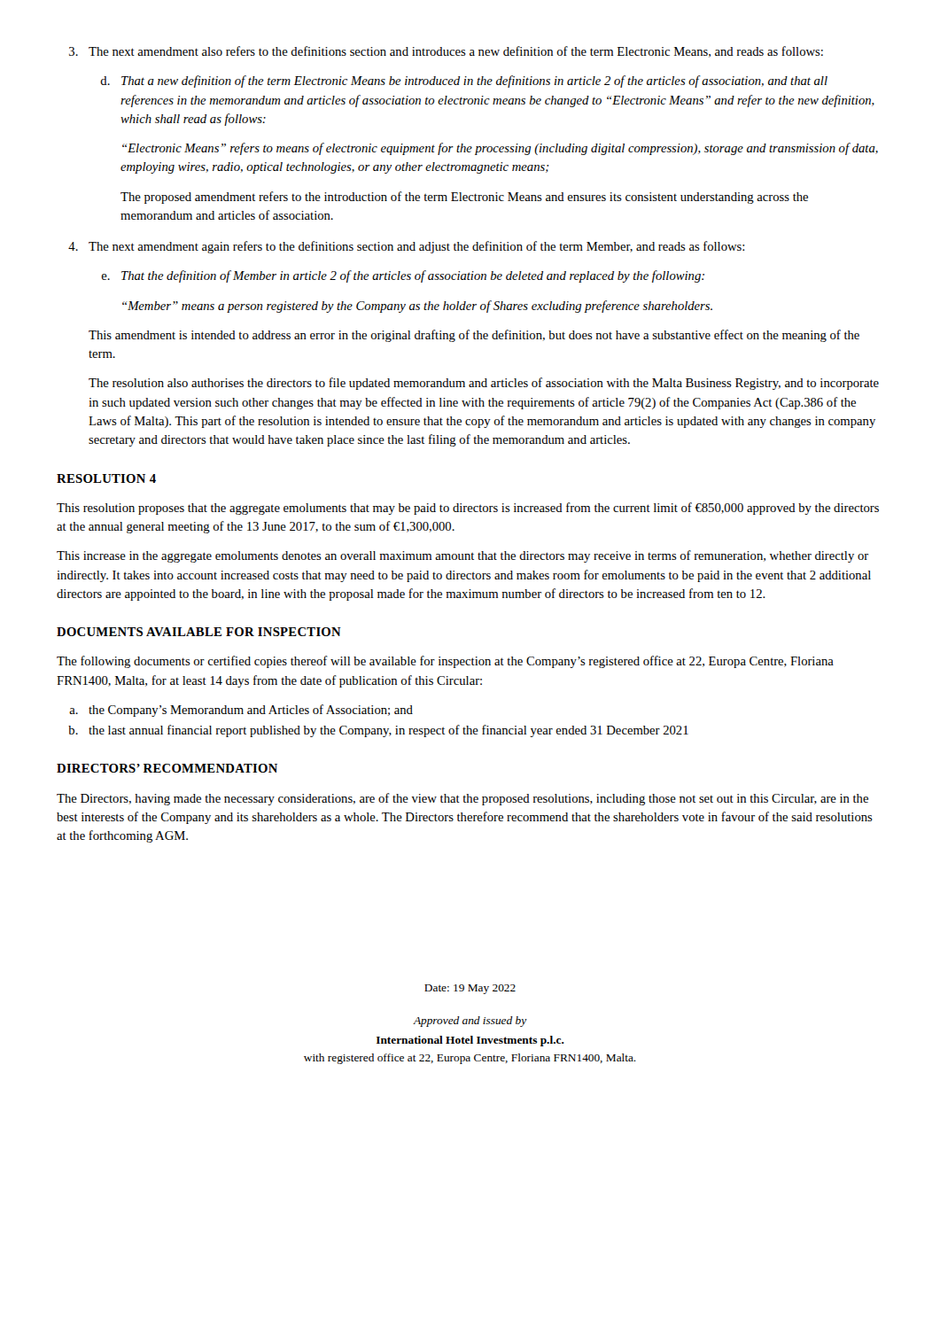The next amendment also refers to the definitions section and introduces a new definition of the term Electronic Means, and reads as follows:
That a new definition of the term Electronic Means be introduced in the definitions in article 2 of the articles of association, and that all references in the memorandum and articles of association to electronic means be changed to “Electronic Means” and refer to the new definition, which shall read as follows:
“Electronic Means” refers to means of electronic equipment for the processing (including digital compression), storage and transmission of data, employing wires, radio, optical technologies, or any other electromagnetic means;
The proposed amendment refers to the introduction of the term Electronic Means and ensures its consistent understanding across the memorandum and articles of association.
The next amendment again refers to the definitions section and adjust the definition of the term Member, and reads as follows:
That the definition of Member in article 2 of the articles of association be deleted and replaced by the following:
“Member” means a person registered by the Company as the holder of Shares excluding preference shareholders.
This amendment is intended to address an error in the original drafting of the definition, but does not have a substantive effect on the meaning of the term.
The resolution also authorises the directors to file updated memorandum and articles of association with the Malta Business Registry, and to incorporate in such updated version such other changes that may be effected in line with the requirements of article 79(2) of the Companies Act (Cap.386 of the Laws of Malta). This part of the resolution is intended to ensure that the copy of the memorandum and articles is updated with any changes in company secretary and directors that would have taken place since the last filing of the memorandum and articles.
RESOLUTION 4
This resolution proposes that the aggregate emoluments that may be paid to directors is increased from the current limit of €850,000 approved by the directors at the annual general meeting of the 13 June 2017, to the sum of €1,300,000.
This increase in the aggregate emoluments denotes an overall maximum amount that the directors may receive in terms of remuneration, whether directly or indirectly. It takes into account increased costs that may need to be paid to directors and makes room for emoluments to be paid in the event that 2 additional directors are appointed to the board, in line with the proposal made for the maximum number of directors to be increased from ten to 12.
DOCUMENTS AVAILABLE FOR INSPECTION
The following documents or certified copies thereof will be available for inspection at the Company’s registered office at 22, Europa Centre, Floriana FRN1400, Malta, for at least 14 days from the date of publication of this Circular:
the Company’s Memorandum and Articles of Association; and
the last annual financial report published by the Company, in respect of the financial year ended 31 December 2021
DIRECTORS’ RECOMMENDATION
The Directors, having made the necessary considerations, are of the view that the proposed resolutions, including those not set out in this Circular, are in the best interests of the Company and its shareholders as a whole. The Directors therefore recommend that the shareholders vote in favour of the said resolutions at the forthcoming AGM.
Date: 19 May 2022
Approved and issued by
International Hotel Investments p.l.c.
with registered office at 22, Europa Centre, Floriana FRN1400, Malta.